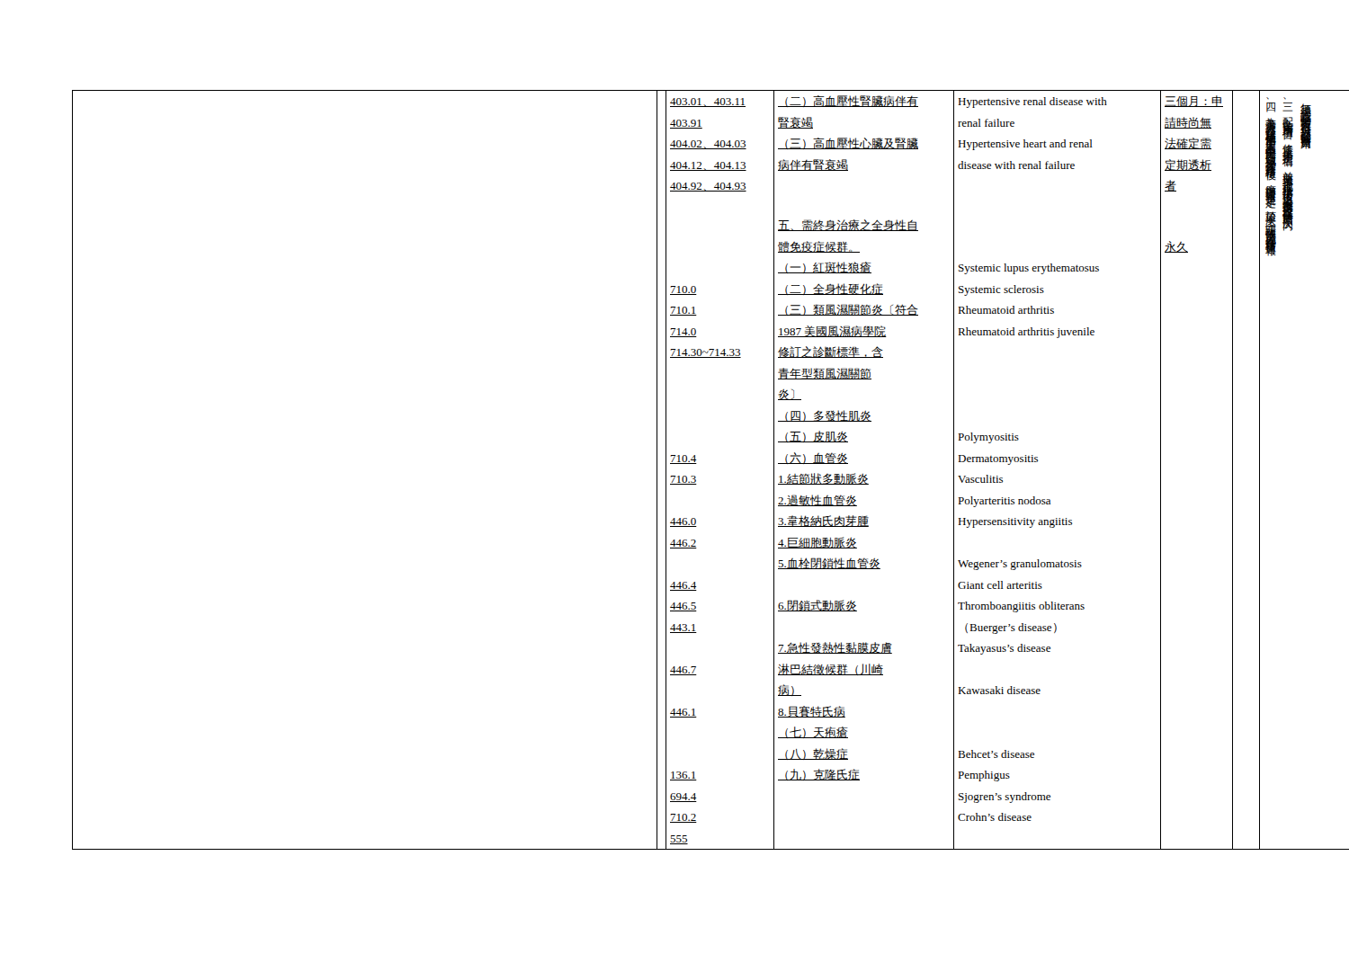| | | / 403.01、403.11 / / 403.91 / / 404.02、404.03 / / 404.12、404.13 / / 404.92、404.93 / / 710.0 / / 710.1 / / 714.0 / / 714.30~714.33 / / 710.4 / / 710.3 / / 446.0 / / 446.2 / / 446.4 / / 446.5 / / 443.1 / / 446.7 / / 446.1 / / 136.1 / / 694.4 / / 710.2 / / 555 / | / （二）高血壓性腎臟病伴有 / / 腎衰竭 / / （三）高血壓性心臟及腎臟 / / 病伴有腎衰竭 / / 五、需終身治療之全身性自 / / 體免疫症候群。 / / （一）紅斑性狼瘡 / / （二）全身性硬化症 / / （三）類風濕關節炎〔符合 / / 1987 美國風濕病學院 / / 修訂之診斷標準，含 / / 青年型類風濕關節 / / 炎〕 / / （四）多發性肌炎 / / （五）皮肌炎 / / （六）血管炎 / / 1.結節狀多動脈炎 / / 2.過敏性血管炎 / / 3.韋格納氏肉芽腫 / / 4.巨細胞動脈炎 / / 5.血栓閉鎖性血管炎 / / 6.閉鎖式動脈炎 / / 7.急性發熱性黏膜皮膚 / / 淋巴結徵候群（川崎 / / 病） / / 8.貝賽特氏病 / / （七）天疱瘡 / / （八）乾燥症 / / （九）克隆氏症 / | / Hypertensive renal disease with / / renal failure / / Hypertensive heart and renal / / disease with renal failure / / Systemic lupus erythematosus / / Systemic sclerosis / / Rheumatoid arthritis / / Rheumatoid arthritis juvenile / / Polymyositis / / Dermatomyositis / / Vasculitis / / Polyarteritis nodosa / / Hypersensitivity angiitis / / Wegener’s granulomatosis / / Giant cell arteritis / / Thromboangiitis obliterans / / （Buerger’s disease） / / Takayasus’s disease / / Kawasaki disease / / Behcet’s disease / / Pemphigus / / Sjogren’s syndrome / / Crohn’s disease / | / 三個月：申 / / 請時尚無 / / 法確定需 / / 定期透析 / / 者 / / 永久 / | | 無須納入計算捐贈者應自行負擔之部分醫療費用。 三、配合前述所增項目，修正原第十項名稱，並與原項下七種移植手術後之追蹤治療及併發症合併於同項次內。 四、為落實人體器官移植條例所定病人至中華民國領域外接受器官移植後，應辦理通報之規定，於項次十（二）註明應依法完成器官移植通報。 |